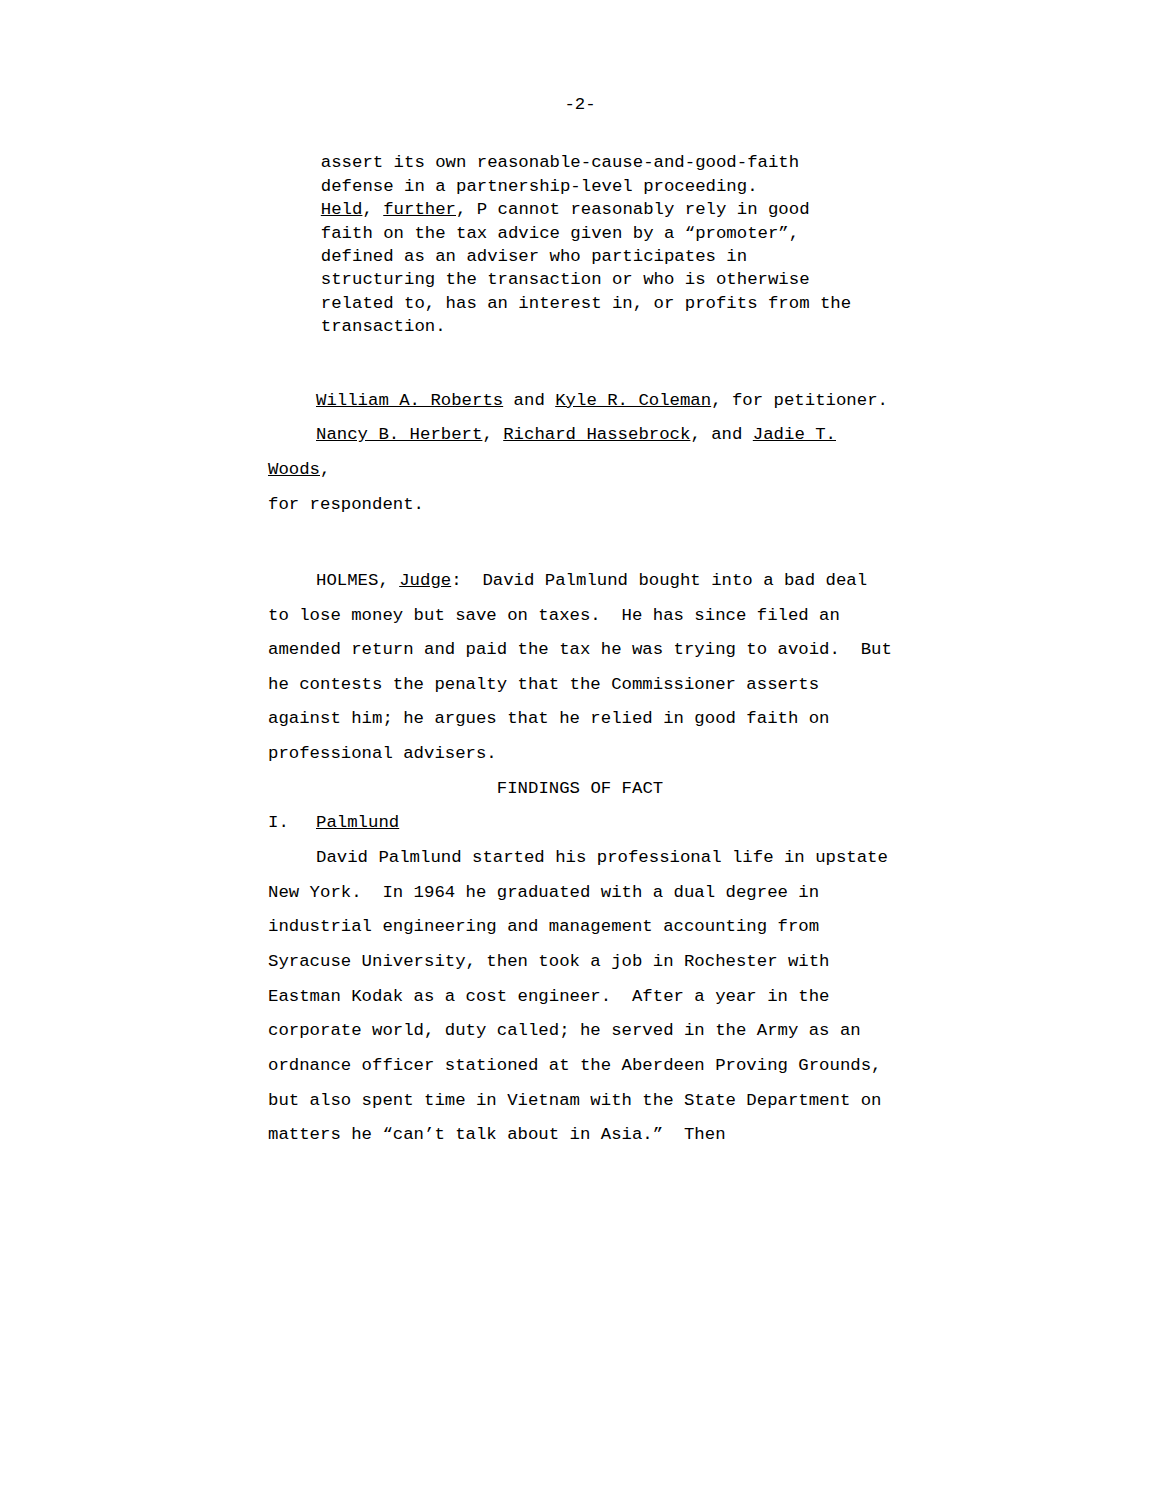-2-
assert its own reasonable-cause-and-good-faith defense in a partnership-level proceeding.
Held, further, P cannot reasonably rely in good faith on the tax advice given by a “promoter”, defined as an adviser who participates in structuring the transaction or who is otherwise related to, has an interest in, or profits from the transaction.
William A. Roberts and Kyle R. Coleman, for petitioner.
Nancy B. Herbert, Richard Hassebrock, and Jadie T. Woods,
for respondent.
HOLMES, Judge: David Palmlund bought into a bad deal to lose money but save on taxes. He has since filed an amended return and paid the tax he was trying to avoid. But he contests the penalty that the Commissioner asserts against him; he argues that he relied in good faith on professional advisers.
FINDINGS OF FACT
I. Palmlund
David Palmlund started his professional life in upstate New York. In 1964 he graduated with a dual degree in industrial engineering and management accounting from Syracuse University, then took a job in Rochester with Eastman Kodak as a cost engineer. After a year in the corporate world, duty called; he served in the Army as an ordnance officer stationed at the Aberdeen Proving Grounds, but also spent time in Vietnam with the State Department on matters he “can’t talk about in Asia.” Then